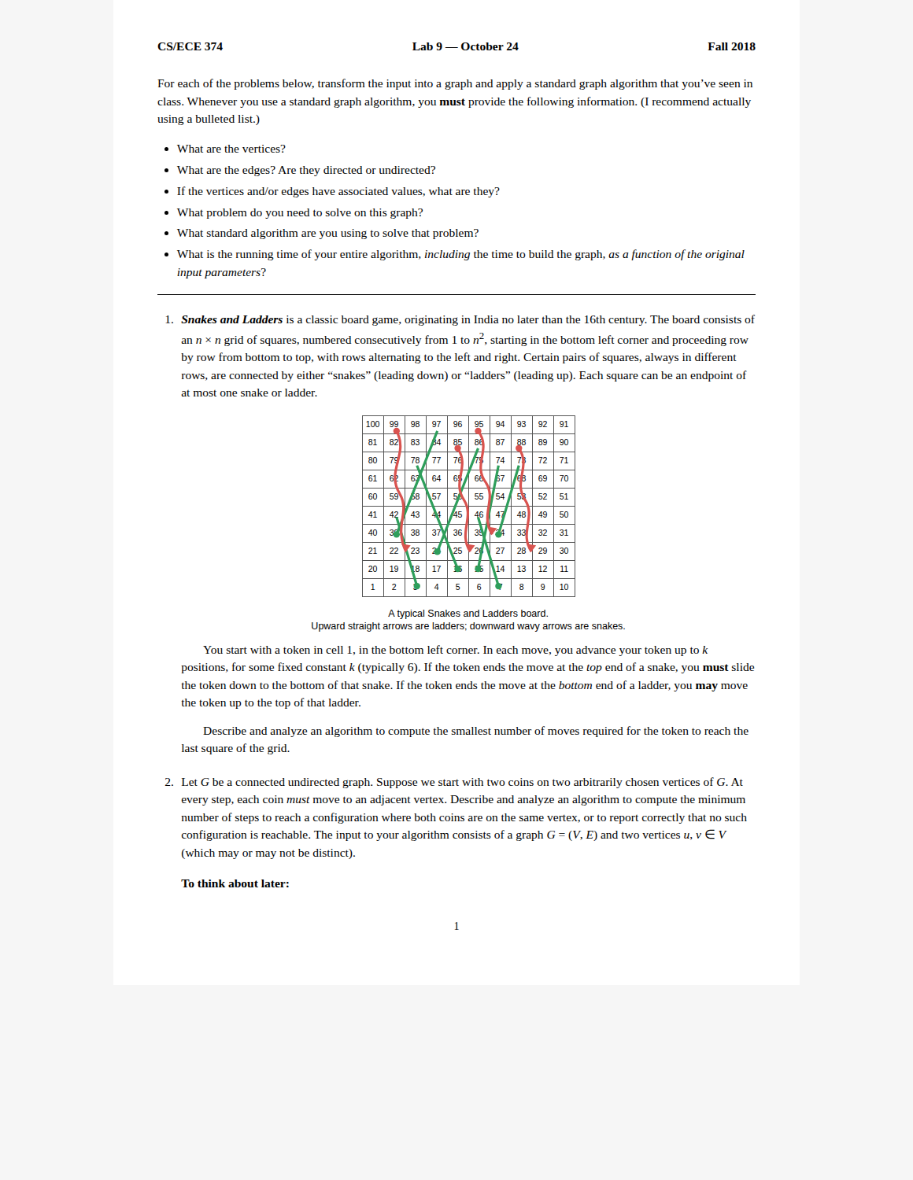CS/ECE 374
Lab 9 — October 24
Fall 2018
For each of the problems below, transform the input into a graph and apply a standard graph algorithm that you’ve seen in class. Whenever you use a standard graph algorithm, you must provide the following information. (I recommend actually using a bulleted list.)
What are the vertices?
What are the edges? Are they directed or undirected?
If the vertices and/or edges have associated values, what are they?
What problem do you need to solve on this graph?
What standard algorithm are you using to solve that problem?
What is the running time of your entire algorithm, including the time to build the graph, as a function of the original input parameters?
Snakes and Ladders is a classic board game, originating in India no later than the 16th century. The board consists of an n × n grid of squares, numbered consecutively from 1 to n2, starting in the bottom left corner and proceeding row by row from bottom to top, with rows alternating to the left and right. Certain pairs of squares, always in different rows, are connected by either “snakes” (leading down) or “ladders” (leading up). Each square can be an endpoint of at most one snake or ladder.
| 100 | 99 | 98 | 97 | 96 | 95 | 94 | 93 | 92 | 91 |
| 81 | 82 | 83 | 84 | 85 | 86 | 87 | 88 | 89 | 90 |
| 80 | 79 | 78 | 77 | 76 | 75 | 74 | 73 | 72 | 71 |
| 61 | 62 | 63 | 64 | 65 | 66 | 67 | 68 | 69 | 70 |
| 60 | 59 | 58 | 57 | 56 | 55 | 54 | 53 | 52 | 51 |
| 41 | 42 | 43 | 44 | 45 | 46 | 47 | 48 | 49 | 50 |
| 40 | 39 | 38 | 37 | 36 | 35 | 34 | 33 | 32 | 31 |
| 21 | 22 | 23 | 24 | 25 | 26 | 27 | 28 | 29 | 30 |
| 20 | 19 | 18 | 17 | 16 | 15 | 14 | 13 | 12 | 11 |
| 1 | 2 | 3 | 4 | 5 | 6 | 7 | 8 | 9 | 10 |
A typical Snakes and Ladders board.
Upward straight arrows are ladders; downward wavy arrows are snakes.
You start with a token in cell 1, in the bottom left corner. In each move, you advance your token up to k positions, for some fixed constant k (typically 6). If the token ends the move at the top end of a snake, you must slide the token down to the bottom of that snake. If the token ends the move at the bottom end of a ladder, you may move the token up to the top of that ladder.
Describe and analyze an algorithm to compute the smallest number of moves required for the token to reach the last square of the grid.
Let G be a connected undirected graph. Suppose we start with two coins on two arbitrarily chosen vertices of G. At every step, each coin must move to an adjacent vertex. Describe and analyze an algorithm to compute the minimum number of steps to reach a configuration where both coins are on the same vertex, or to report correctly that no such configuration is reachable. The input to your algorithm consists of a graph G = (V, E) and two vertices u, v ∈ V (which may or may not be distinct).
To think about later:
1